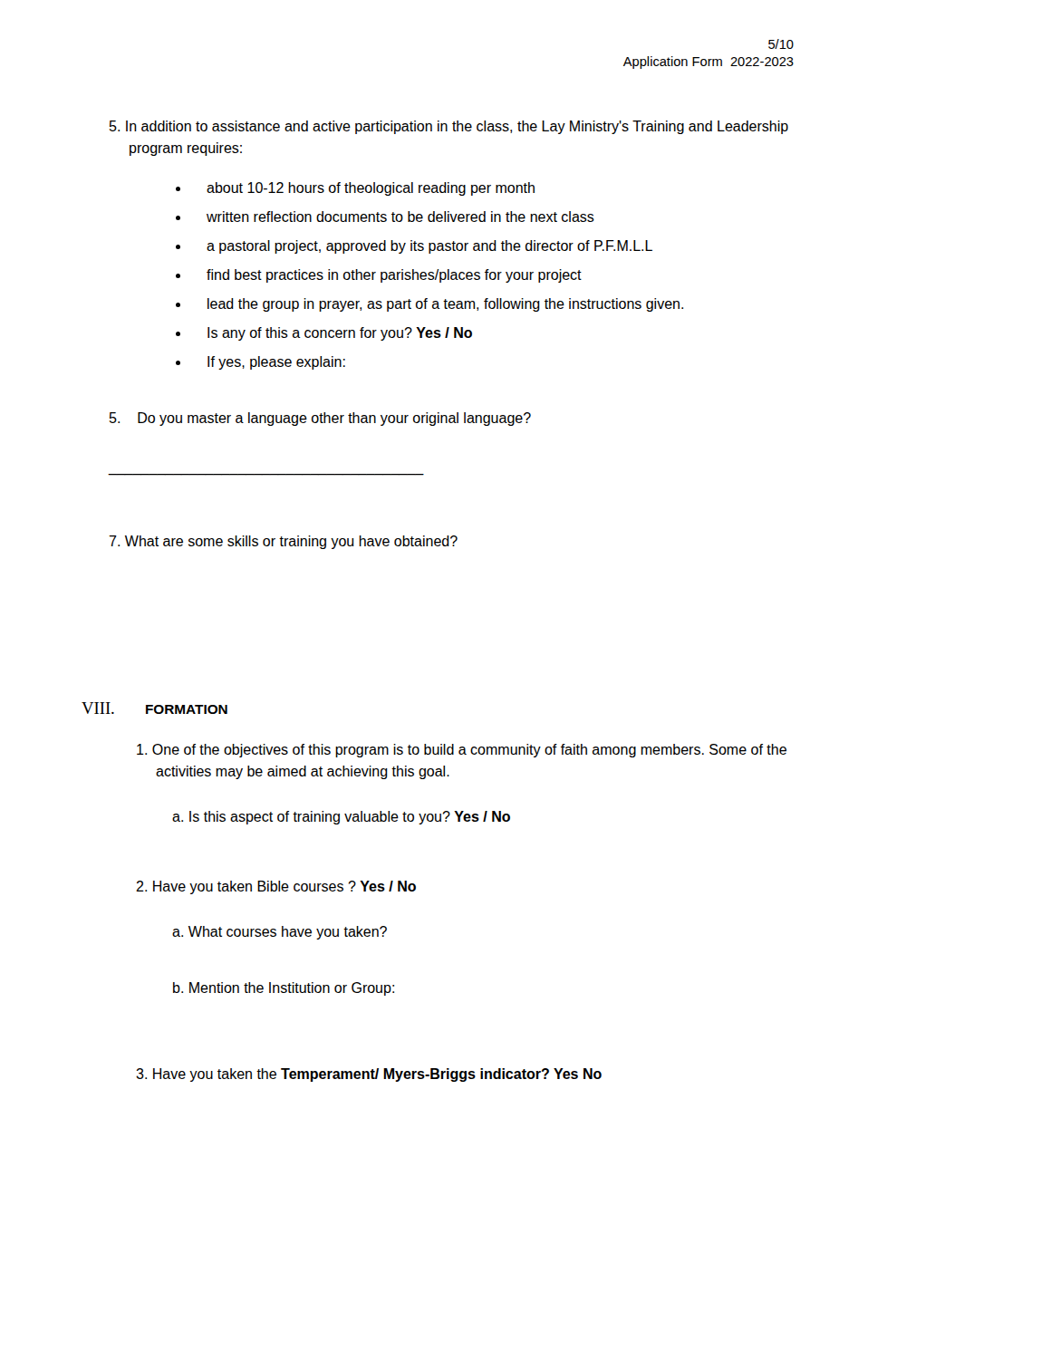5/10
Application Form 2022-2023
5. In addition to assistance and active participation in the class, the Lay Ministry's Training and Leadership program requires:
about 10-12 hours of theological reading per month
written reflection documents to be delivered in the next class
a pastoral project, approved by its pastor and the director of P.F.M.L.L
find best practices in other parishes/places for your project
lead the group in prayer, as part of a team, following the instructions given.
Is any of this a concern for you? Yes / No
If yes, please explain:
5. Do you master a language other than your original language?
_______________________________________
7. What are some skills or training you have obtained?
VIII. FORMATION
1. One of the objectives of this program is to build a community of faith among members. Some of the activities may be aimed at achieving this goal.
a. Is this aspect of training valuable to you? Yes / No
2. Have you taken Bible courses ? Yes / No
a. What courses have you taken?
b. Mention the Institution or Group:
3. Have you taken the Temperament/ Myers-Briggs indicator? Yes No